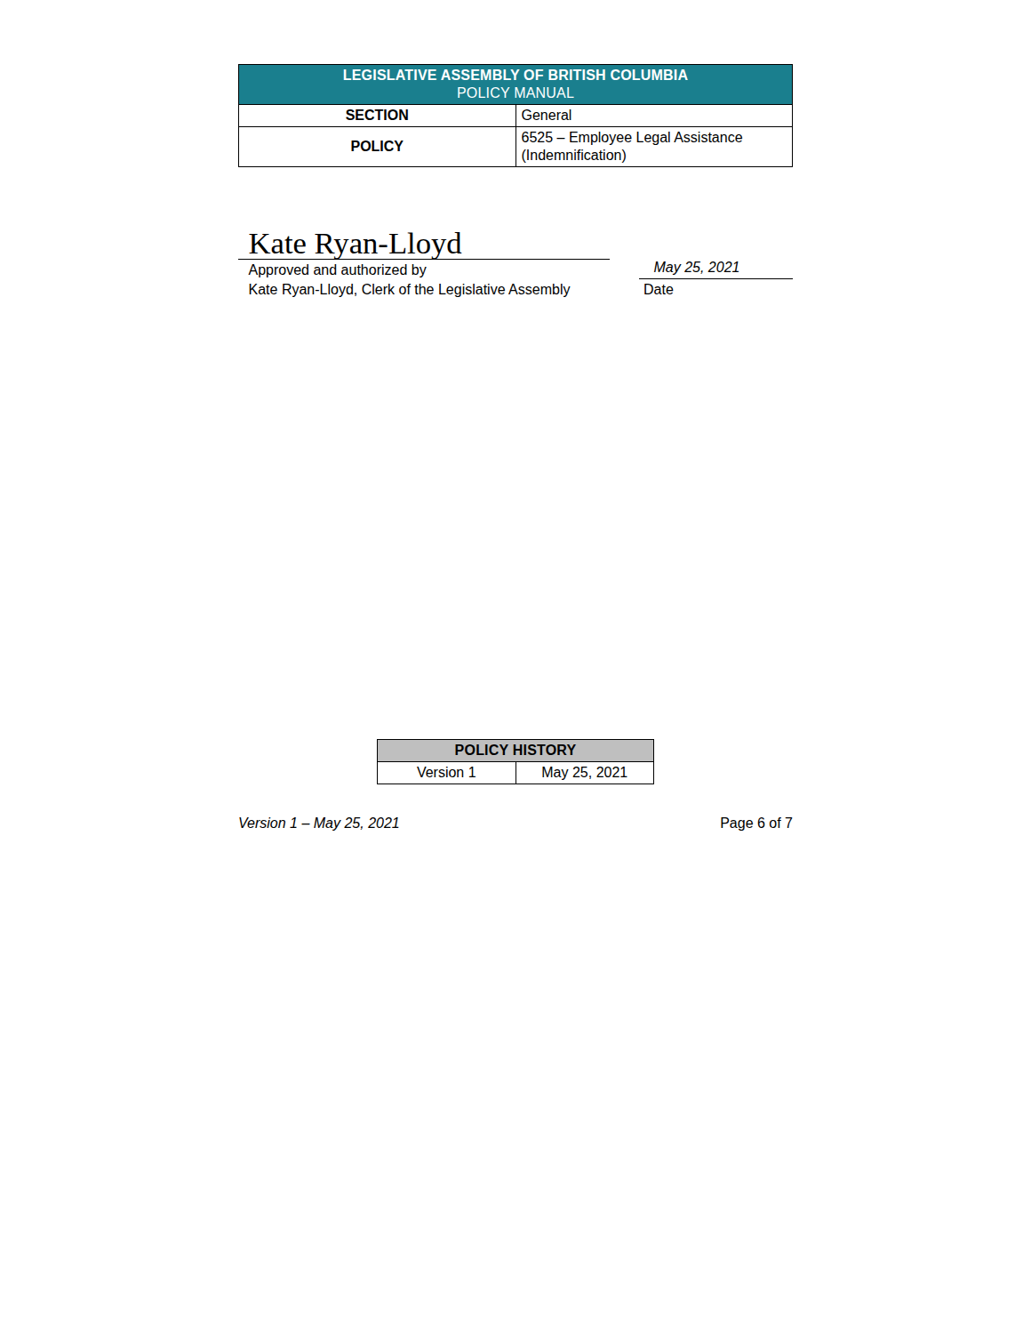| Legislative Assembly of British Columbia POLICY MANUAL |
| SECTION | General |
| POLICY | 6525 – Employee Legal Assistance (Indemnification) |
Kate Ryan-Lloyd
Approved and authorized by
Kate Ryan-Lloyd, Clerk of the Legislative Assembly
May 25, 2021
Date
| POLICY HISTORY |
| --- |
| Version 1 | May 25, 2021 |
Version 1 – May 25, 2021
Page 6 of 7